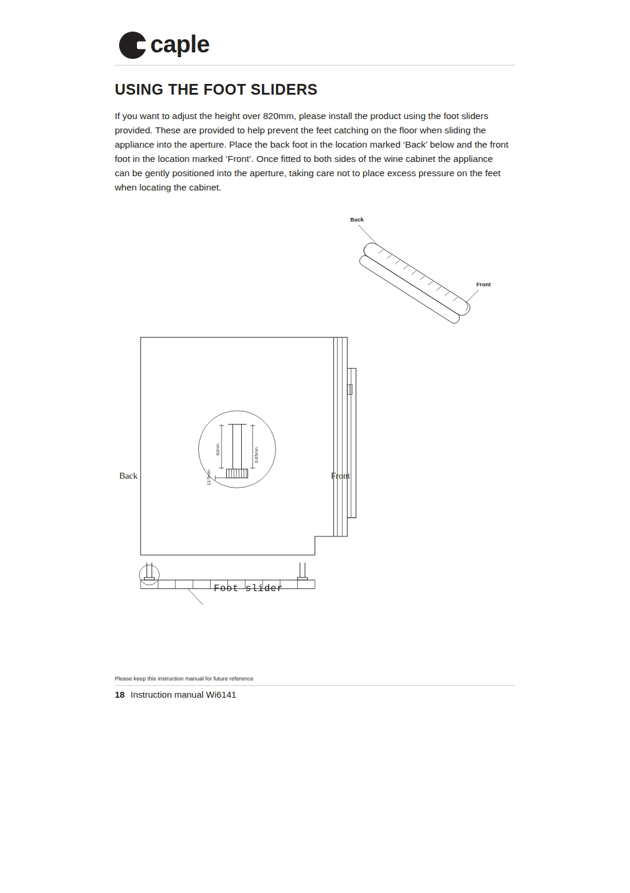caple
USING THE FOOT SLIDERS
If you want to adjust the height over 820mm, please install the product using the foot sliders provided. These are provided to help prevent the feet catching on the floor when sliding the appliance into the aperture. Place the back foot in the location marked ‘Back’ below and the front foot in the location marked ‘Front’. Once fitted to both sides of the wine cabinet the appliance can be gently positioned into the aperture, taking care not to place excess pressure on the feet when locating the cabinet.
Back Front
82mm 0-65mm 13.5mm
Back Front Foot slider
Please keep this instruction manual for future reference
18 Instruction manual Wi6141